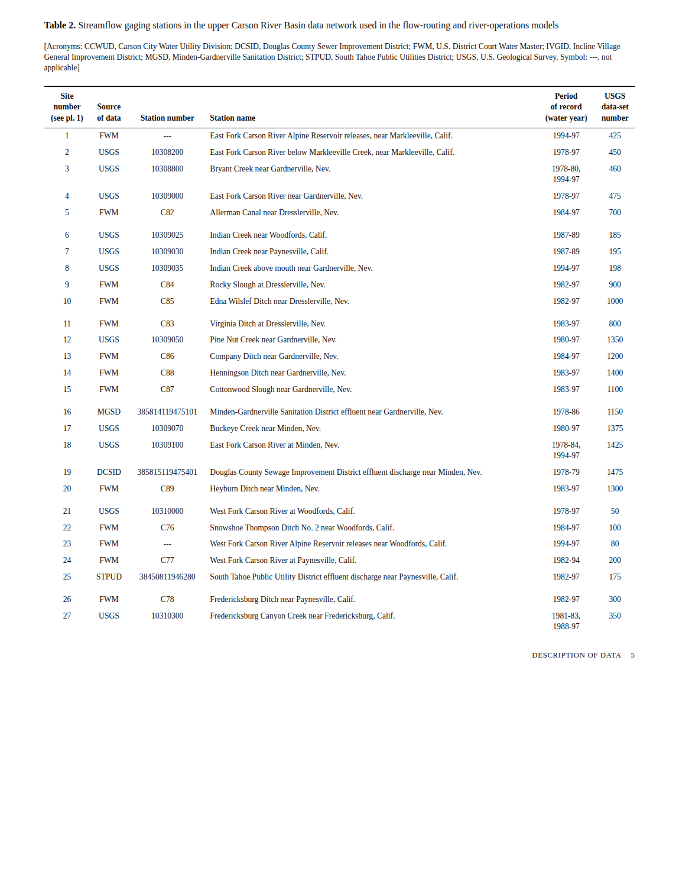Table 2. Streamflow gaging stations in the upper Carson River Basin data network used in the flow-routing and river-operations models
[Acronyms: CCWUD, Carson City Water Utility Division; DCSID, Douglas County Sewer Improvement District; FWM, U.S. District Court Water Master; IVGID, Incline Village General Improvement District; MGSD, Minden-Gardnerville Sanitation District; STPUD, South Tahoe Public Utilities District; USGS, U.S. Geological Survey. Symbol: ---, not applicable]
| Site number (see pl. 1) | Source of data | Station number | Station name | Period of record (water year) | USGS data-set number |
| --- | --- | --- | --- | --- | --- |
| 1 | FWM | --- | East Fork Carson River Alpine Reservoir releases, near Markleeville, Calif. | 1994-97 | 425 |
| 2 | USGS | 10308200 | East Fork Carson River below Markleeville Creek, near Markleeville, Calif. | 1978-97 | 450 |
| 3 | USGS | 10308800 | Bryant Creek near Gardnerville, Nev. | 1978-80, 1994-97 | 460 |
| 4 | USGS | 10309000 | East Fork Carson River near Gardnerville, Nev. | 1978-97 | 475 |
| 5 | FWM | C82 | Allerman Canal near Dresslerville, Nev. | 1984-97 | 700 |
| 6 | USGS | 10309025 | Indian Creek near Woodfords, Calif. | 1987-89 | 185 |
| 7 | USGS | 10309030 | Indian Creek near Paynesville, Calif. | 1987-89 | 195 |
| 8 | USGS | 10309035 | Indian Creek above mouth near Gardnerville, Nev. | 1994-97 | 198 |
| 9 | FWM | C84 | Rocky Slough at Dresslerville, Nev. | 1982-97 | 900 |
| 10 | FWM | C85 | Edna Wilslef Ditch near Dresslerville, Nev. | 1982-97 | 1000 |
| 11 | FWM | C83 | Virginia Ditch at Dresslerville, Nev. | 1983-97 | 800 |
| 12 | USGS | 10309050 | Pine Nut Creek near Gardnerville, Nev. | 1980-97 | 1350 |
| 13 | FWM | C86 | Company Ditch near Gardnerville, Nev. | 1984-97 | 1200 |
| 14 | FWM | C88 | Henningson Ditch near Gardnerville, Nev. | 1983-97 | 1400 |
| 15 | FWM | C87 | Cottonwood Slough near Gardnerville, Nev. | 1983-97 | 1100 |
| 16 | MGSD | 385814119475101 | Minden-Gardnerville Sanitation District effluent near Gardnerville, Nev. | 1978-86 | 1150 |
| 17 | USGS | 10309070 | Buckeye Creek near Minden, Nev. | 1980-97 | 1375 |
| 18 | USGS | 10309100 | East Fork Carson River at Minden, Nev. | 1978-84, 1994-97 | 1425 |
| 19 | DCSID | 385815119475401 | Douglas County Sewage Improvement District effluent discharge near Minden, Nev. | 1978-79 | 1475 |
| 20 | FWM | C89 | Heyburn Ditch near Minden, Nev. | 1983-97 | 1300 |
| 21 | USGS | 10310000 | West Fork Carson River at Woodfords, Calif. | 1978-97 | 50 |
| 22 | FWM | C76 | Snowshoe Thompson Ditch No. 2 near Woodfords, Calif. | 1984-97 | 100 |
| 23 | FWM | --- | West Fork Carson River Alpine Reservoir releases near Woodfords, Calif. | 1994-97 | 80 |
| 24 | FWM | C77 | West Fork Carson River at Paynesville, Calif. | 1982-94 | 200 |
| 25 | STPUD | 38450811946280 | South Tahoe Public Utility District effluent discharge near Paynesville, Calif. | 1982-97 | 175 |
| 26 | FWM | C78 | Fredericksburg Ditch near Paynesville, Calif. | 1982-97 | 300 |
| 27 | USGS | 10310300 | Fredericksburg Canyon Creek near Fredericksburg, Calif. | 1981-83, 1988-97 | 350 |
DESCRIPTION OF DATA 5